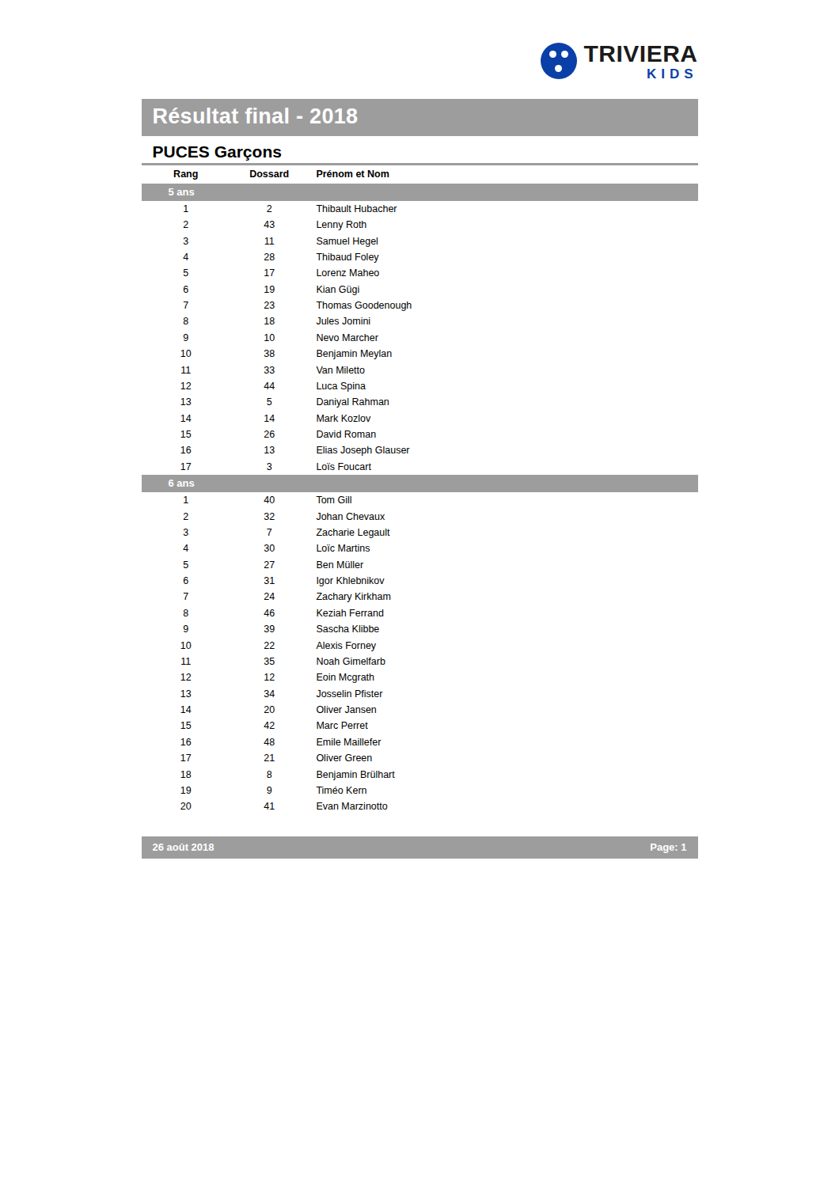TRIVIERA
KIDS
Résultat final - 2018
PUCES Garçons
| Rang | Dossard | Prénom et Nom |
| --- | --- | --- |
| 5 ans |
| 1 | 2 | Thibault Hubacher |
| 2 | 43 | Lenny Roth |
| 3 | 11 | Samuel Hegel |
| 4 | 28 | Thibaud Foley |
| 5 | 17 | Lorenz Maheo |
| 6 | 19 | Kian Gügi |
| 7 | 23 | Thomas Goodenough |
| 8 | 18 | Jules Jomini |
| 9 | 10 | Nevo Marcher |
| 10 | 38 | Benjamin Meylan |
| 11 | 33 | Van Miletto |
| 12 | 44 | Luca Spina |
| 13 | 5 | Daniyal Rahman |
| 14 | 14 | Mark Kozlov |
| 15 | 26 | David Roman |
| 16 | 13 | Elias Joseph Glauser |
| 17 | 3 | Loïs Foucart |
| 6 ans |
| 1 | 40 | Tom Gill |
| 2 | 32 | Johan Chevaux |
| 3 | 7 | Zacharie Legault |
| 4 | 30 | Loïc Martins |
| 5 | 27 | Ben Müller |
| 6 | 31 | Igor Khlebnikov |
| 7 | 24 | Zachary Kirkham |
| 8 | 46 | Keziah Ferrand |
| 9 | 39 | Sascha Klibbe |
| 10 | 22 | Alexis Forney |
| 11 | 35 | Noah Gimelfarb |
| 12 | 12 | Eoin Mcgrath |
| 13 | 34 | Josselin Pfister |
| 14 | 20 | Oliver Jansen |
| 15 | 42 | Marc Perret |
| 16 | 48 | Emile Maillefer |
| 17 | 21 | Oliver Green |
| 18 | 8 | Benjamin Brülhart |
| 19 | 9 | Timéo Kern |
| 20 | 41 | Evan Marzinotto |
26 août 2018 Page: 1